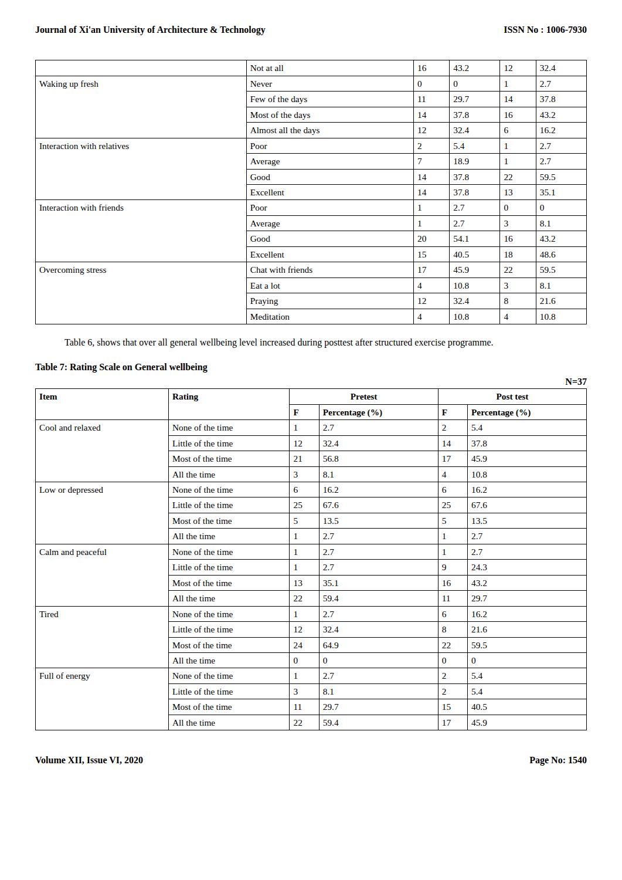Journal of Xi'an University of Architecture & Technology ISSN No : 1006-7930
| | Not at all | 16 | 43.2 | 12 | 32.4 |
| Waking up fresh | Never | 0 | 0 | 1 | 2.7 |
| Few of the days | 11 | 29.7 | 14 | 37.8 |
| Most of the days | 14 | 37.8 | 16 | 43.2 |
| Almost all the days | 12 | 32.4 | 6 | 16.2 |
| Interaction with relatives | Poor | 2 | 5.4 | 1 | 2.7 |
| Average | 7 | 18.9 | 1 | 2.7 |
| Good | 14 | 37.8 | 22 | 59.5 |
| Excellent | 14 | 37.8 | 13 | 35.1 |
| Interaction with friends | Poor | 1 | 2.7 | 0 | 0 |
| Average | 1 | 2.7 | 3 | 8.1 |
| Good | 20 | 54.1 | 16 | 43.2 |
| Excellent | 15 | 40.5 | 18 | 48.6 |
| Overcoming stress | Chat with friends | 17 | 45.9 | 22 | 59.5 |
| Eat a lot | 4 | 10.8 | 3 | 8.1 |
| Praying | 12 | 32.4 | 8 | 21.6 |
| Meditation | 4 | 10.8 | 4 | 10.8 |
Table 6, shows that over all general wellbeing level increased during posttest after structured exercise programme.
Table 7: Rating Scale on General wellbeing
N=37
| Item | Rating | Pretest | Post test |
| --- | --- | --- | --- |
| F | Percentage (%) | F | Percentage (%) |
| Cool and relaxed | None of the time | 1 | 2.7 | 2 | 5.4 |
| Little of the time | 12 | 32.4 | 14 | 37.8 |
| Most of the time | 21 | 56.8 | 17 | 45.9 |
| All the time | 3 | 8.1 | 4 | 10.8 |
| Low or depressed | None of the time | 6 | 16.2 | 6 | 16.2 |
| Little of the time | 25 | 67.6 | 25 | 67.6 |
| Most of the time | 5 | 13.5 | 5 | 13.5 |
| All the time | 1 | 2.7 | 1 | 2.7 |
| Calm and peaceful | None of the time | 1 | 2.7 | 1 | 2.7 |
| Little of the time | 1 | 2.7 | 9 | 24.3 |
| Most of the time | 13 | 35.1 | 16 | 43.2 |
| All the time | 22 | 59.4 | 11 | 29.7 |
| Tired | None of the time | 1 | 2.7 | 6 | 16.2 |
| Little of the time | 12 | 32.4 | 8 | 21.6 |
| Most of the time | 24 | 64.9 | 22 | 59.5 |
| All the time | 0 | 0 | 0 | 0 |
| Full of energy | None of the time | 1 | 2.7 | 2 | 5.4 |
| Little of the time | 3 | 8.1 | 2 | 5.4 |
| Most of the time | 11 | 29.7 | 15 | 40.5 |
| All the time | 22 | 59.4 | 17 | 45.9 |
Volume XII, Issue VI, 2020 Page No: 1540